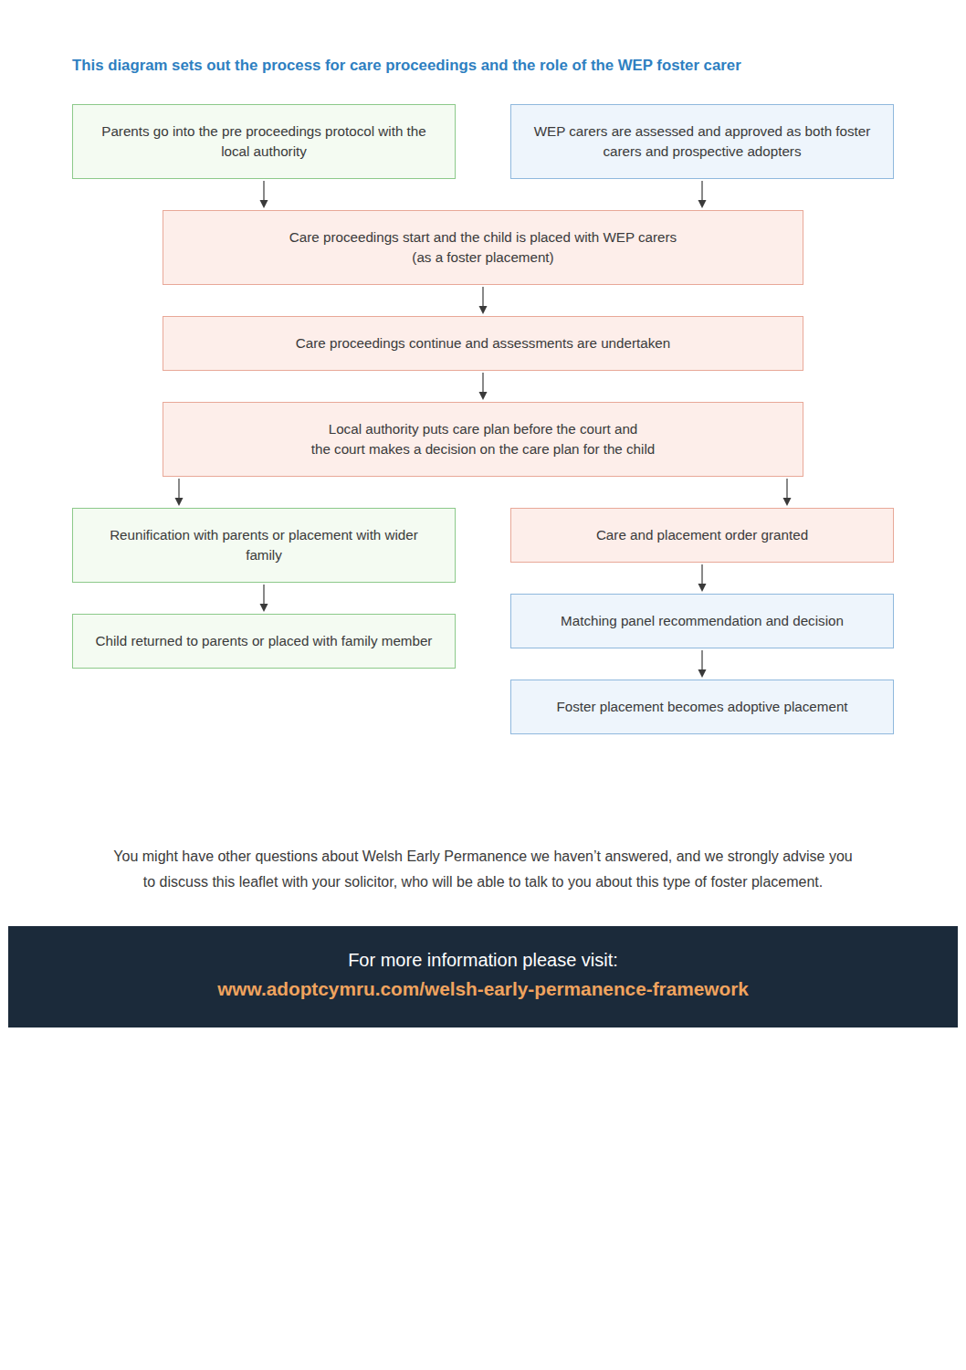This diagram sets out the process for care proceedings and the role of the WEP foster carer
Parents go into the pre proceedings protocol with the local authority
WEP carers are assessed and approved as both foster carers and prospective adopters
Care proceedings start and the child is placed with WEP carers
(as a foster placement)
Care proceedings continue and assessments are undertaken
Local authority puts care plan before the court and
the court makes a decision on the care plan for the child
Reunification with parents or placement with wider family
Child returned to parents or placed with family member
Care and placement order granted
Matching panel recommendation and decision
Foster placement becomes adoptive placement
You might have other questions about Welsh Early Permanence we haven’t answered, and we strongly advise you to discuss this leaflet with your solicitor, who will be able to talk to you about this type of foster placement.
For more information please visit:
www.adoptcymru.com/welsh-early-permanence-framework